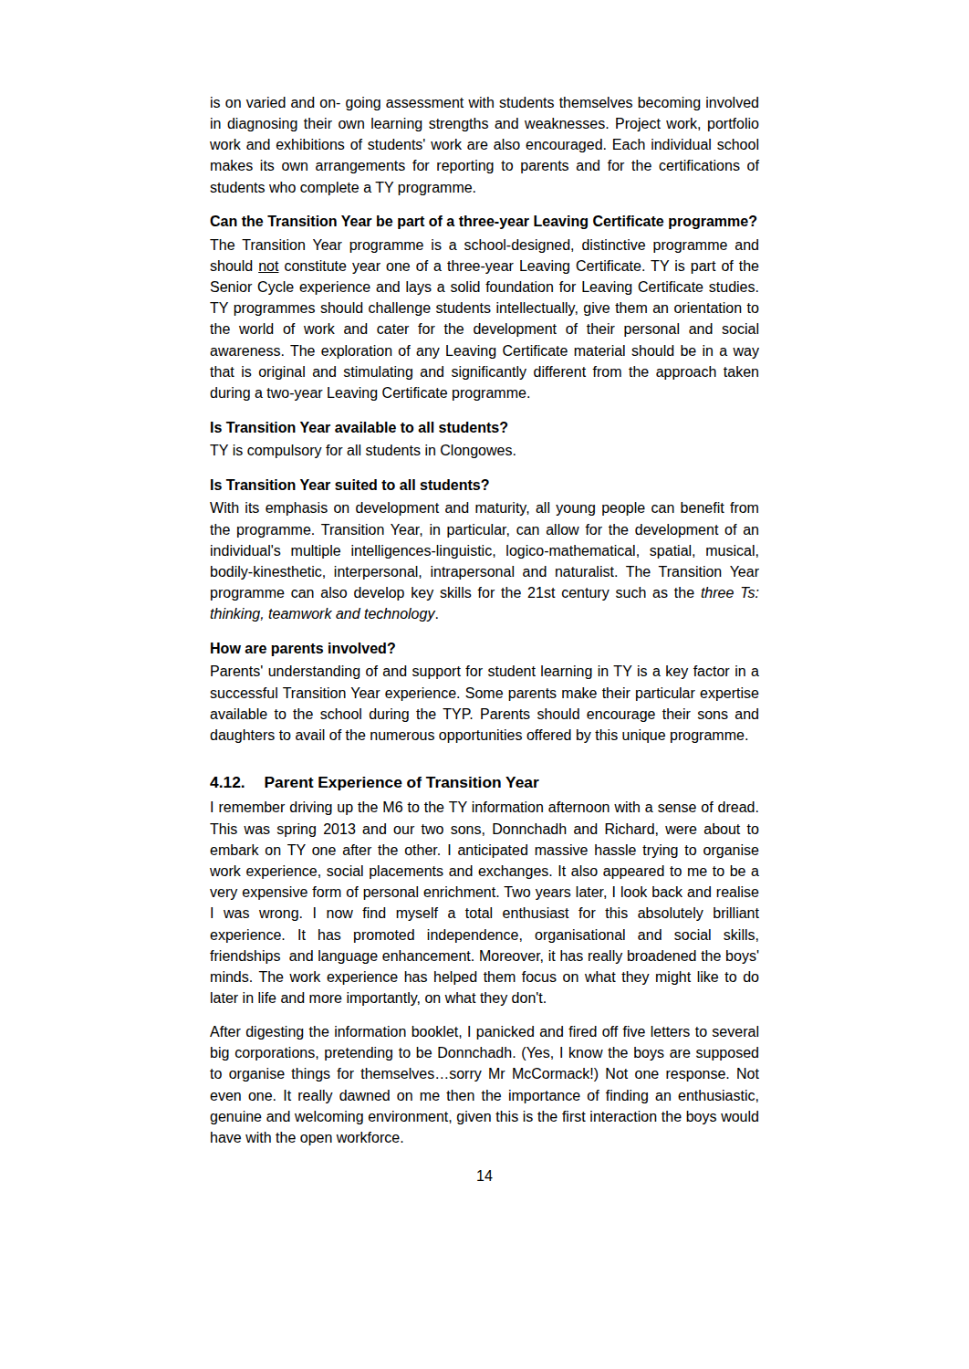is on varied and on- going assessment with students themselves becoming involved in diagnosing their own learning strengths and weaknesses. Project work, portfolio work and exhibitions of students' work are also encouraged. Each individual school makes its own arrangements for reporting to parents and for the certifications of students who complete a TY programme.
Can the Transition Year be part of a three-year Leaving Certificate programme?
The Transition Year programme is a school-designed, distinctive programme and should not constitute year one of a three-year Leaving Certificate. TY is part of the Senior Cycle experience and lays a solid foundation for Leaving Certificate studies. TY programmes should challenge students intellectually, give them an orientation to the world of work and cater for the development of their personal and social awareness. The exploration of any Leaving Certificate material should be in a way that is original and stimulating and significantly different from the approach taken during a two-year Leaving Certificate programme.
Is Transition Year available to all students?
TY is compulsory for all students in Clongowes.
Is Transition Year suited to all students?
With its emphasis on development and maturity, all young people can benefit from the programme. Transition Year, in particular, can allow for the development of an individual's multiple intelligences-linguistic, logico-mathematical, spatial, musical, bodily-kinesthetic, interpersonal, intrapersonal and naturalist. The Transition Year programme can also develop key skills for the 21st century such as the three Ts: thinking, teamwork and technology.
How are parents involved?
Parents' understanding of and support for student learning in TY is a key factor in a successful Transition Year experience. Some parents make their particular expertise available to the school during the TYP. Parents should encourage their sons and daughters to avail of the numerous opportunities offered by this unique programme.
4.12. Parent Experience of Transition Year
I remember driving up the M6 to the TY information afternoon with a sense of dread. This was spring 2013 and our two sons, Donnchadh and Richard, were about to embark on TY one after the other. I anticipated massive hassle trying to organise work experience, social placements and exchanges. It also appeared to me to be a very expensive form of personal enrichment. Two years later, I look back and realise I was wrong. I now find myself a total enthusiast for this absolutely brilliant experience. It has promoted independence, organisational and social skills, friendships and language enhancement. Moreover, it has really broadened the boys' minds. The work experience has helped them focus on what they might like to do later in life and more importantly, on what they don't.
After digesting the information booklet, I panicked and fired off five letters to several big corporations, pretending to be Donnchadh. (Yes, I know the boys are supposed to organise things for themselves…sorry Mr McCormack!) Not one response. Not even one. It really dawned on me then the importance of finding an enthusiastic, genuine and welcoming environment, given this is the first interaction the boys would have with the open workforce.
14